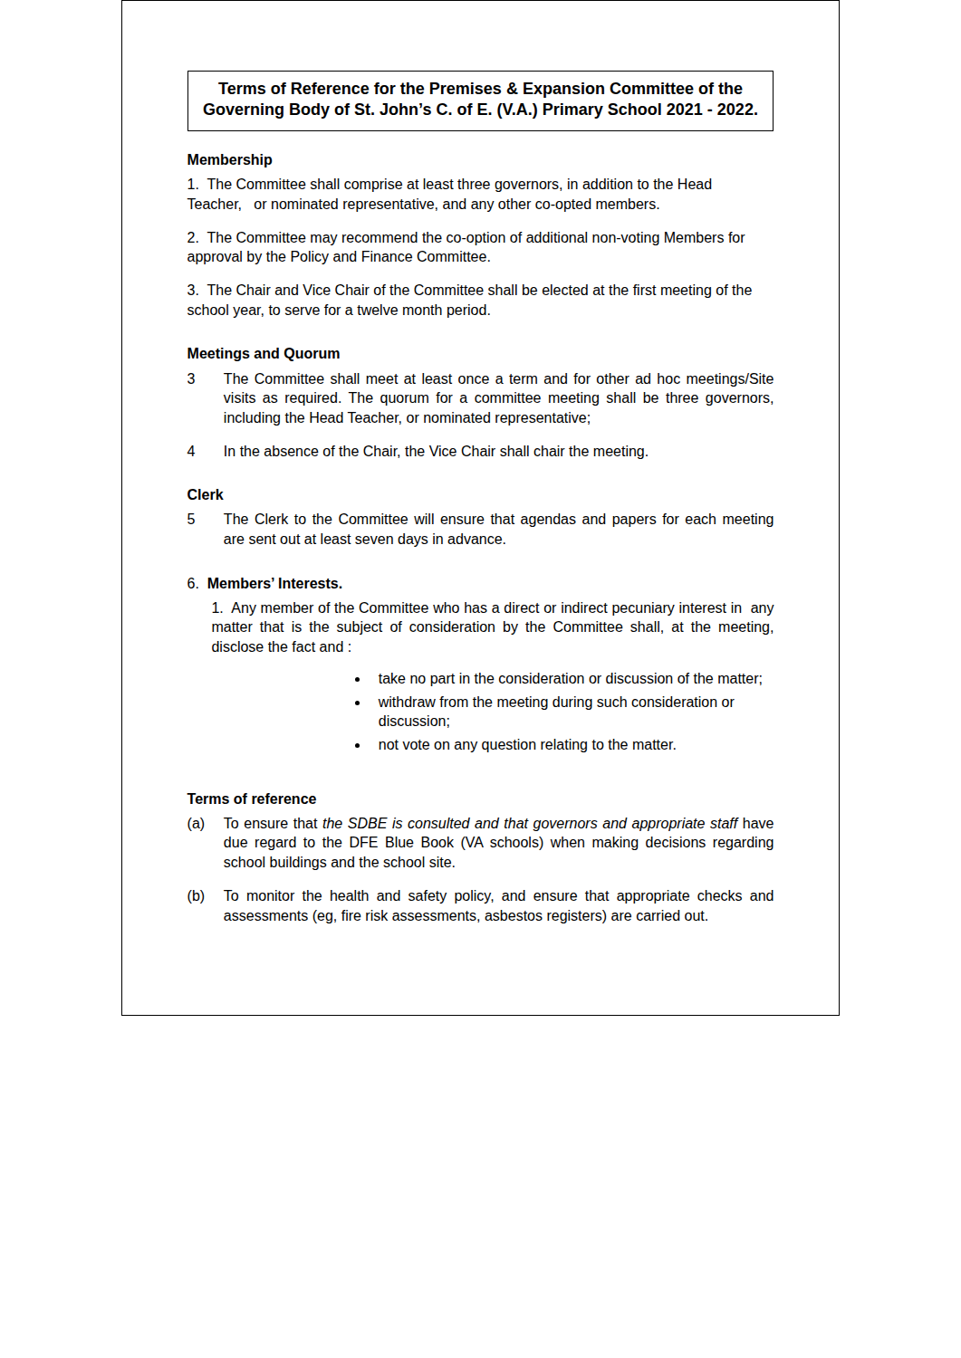Terms of Reference for the Premises & Expansion Committee of the Governing Body of St. John’s C. of E. (V.A.) Primary School 2021 - 2022.
Membership
1. The Committee shall comprise at least three governors, in addition to the Head Teacher, or nominated representative, and any other co-opted members.
2. The Committee may recommend the co-option of additional non-voting Members for approval by the Policy and Finance Committee.
3. The Chair and Vice Chair of the Committee shall be elected at the first meeting of the school year, to serve for a twelve month period.
Meetings and Quorum
3
The Committee shall meet at least once a term and for other ad hoc meetings/Site visits as required. The quorum for a committee meeting shall be three governors, including the Head Teacher, or nominated representative;
4
In the absence of the Chair, the Vice Chair shall chair the meeting.
Clerk
5
The Clerk to the Committee will ensure that agendas and papers for each meeting are sent out at least seven days in advance.
6. Members’ Interests.
1. Any member of the Committee who has a direct or indirect pecuniary interest in any matter that is the subject of consideration by the Committee shall, at the meeting, disclose the fact and :
take no part in the consideration or discussion of the matter;
withdraw from the meeting during such consideration or discussion;
not vote on any question relating to the matter.
Terms of reference
(a)
To ensure that the SDBE is consulted and that governors and appropriate staff have due regard to the DFE Blue Book (VA schools) when making decisions regarding school buildings and the school site.
(b)
To monitor the health and safety policy, and ensure that appropriate checks and assessments (eg, fire risk assessments, asbestos registers) are carried out.